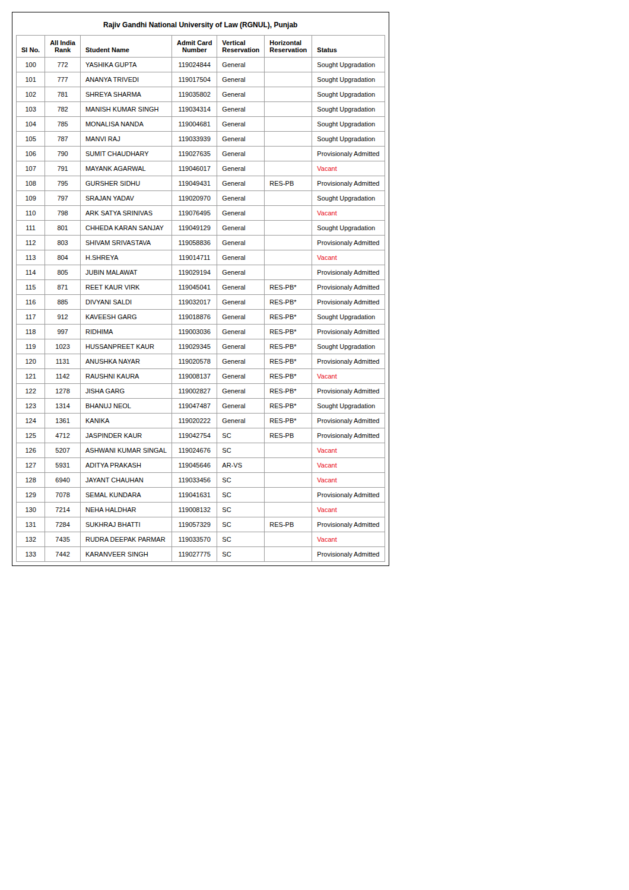Rajiv Gandhi National University of Law (RGNUL), Punjab
| Sl No. | All India Rank | Student Name | Admit Card Number | Vertical Reservation | Horizontal Reservation | Status |
| --- | --- | --- | --- | --- | --- | --- |
| 100 | 772 | YASHIKA GUPTA | 119024844 | General | | Sought Upgradation |
| 101 | 777 | ANANYA TRIVEDI | 119017504 | General | | Sought Upgradation |
| 102 | 781 | SHREYA SHARMA | 119035802 | General | | Sought Upgradation |
| 103 | 782 | MANISH KUMAR SINGH | 119034314 | General | | Sought Upgradation |
| 104 | 785 | MONALISA NANDA | 119004681 | General | | Sought Upgradation |
| 105 | 787 | MANVI RAJ | 119033939 | General | | Sought Upgradation |
| 106 | 790 | SUMIT CHAUDHARY | 119027635 | General | | Provisionaly Admitted |
| 107 | 791 | MAYANK AGARWAL | 119046017 | General | | Vacant |
| 108 | 795 | GURSHER SIDHU | 119049431 | General | RES-PB | Provisionaly Admitted |
| 109 | 797 | SRAJAN YADAV | 119020970 | General | | Sought Upgradation |
| 110 | 798 | ARK SATYA SRINIVAS | 119076495 | General | | Vacant |
| 111 | 801 | CHHEDA KARAN SANJAY | 119049129 | General | | Sought Upgradation |
| 112 | 803 | SHIVAM SRIVASTAVA | 119058836 | General | | Provisionaly Admitted |
| 113 | 804 | H.SHREYA | 119014711 | General | | Vacant |
| 114 | 805 | JUBIN MALAWAT | 119029194 | General | | Provisionaly Admitted |
| 115 | 871 | REET KAUR VIRK | 119045041 | General | RES-PB* | Provisionaly Admitted |
| 116 | 885 | DIVYANI SALDI | 119032017 | General | RES-PB* | Provisionaly Admitted |
| 117 | 912 | KAVEESH GARG | 119018876 | General | RES-PB* | Sought Upgradation |
| 118 | 997 | RIDHIMA | 119003036 | General | RES-PB* | Provisionaly Admitted |
| 119 | 1023 | HUSSANPREET KAUR | 119029345 | General | RES-PB* | Sought Upgradation |
| 120 | 1131 | ANUSHKA NAYAR | 119020578 | General | RES-PB* | Provisionaly Admitted |
| 121 | 1142 | RAUSHNI KAURA | 119008137 | General | RES-PB* | Vacant |
| 122 | 1278 | JISHA GARG | 119002827 | General | RES-PB* | Provisionaly Admitted |
| 123 | 1314 | BHANUJ NEOL | 119047487 | General | RES-PB* | Sought Upgradation |
| 124 | 1361 | KANIKA | 119020222 | General | RES-PB* | Provisionaly Admitted |
| 125 | 4712 | JASPINDER KAUR | 119042754 | SC | RES-PB | Provisionaly Admitted |
| 126 | 5207 | ASHWANI KUMAR SINGAL | 119024676 | SC | | Vacant |
| 127 | 5931 | ADITYA PRAKASH | 119045646 | AR-VS | | Vacant |
| 128 | 6940 | JAYANT CHAUHAN | 119033456 | SC | | Vacant |
| 129 | 7078 | SEMAL KUNDARA | 119041631 | SC | | Provisionaly Admitted |
| 130 | 7214 | NEHA HALDHAR | 119008132 | SC | | Vacant |
| 131 | 7284 | SUKHRAJ BHATTI | 119057329 | SC | RES-PB | Provisionaly Admitted |
| 132 | 7435 | RUDRA DEEPAK PARMAR | 119033570 | SC | | Vacant |
| 133 | 7442 | KARANVEER SINGH | 119027775 | SC | | Provisionaly Admitted |